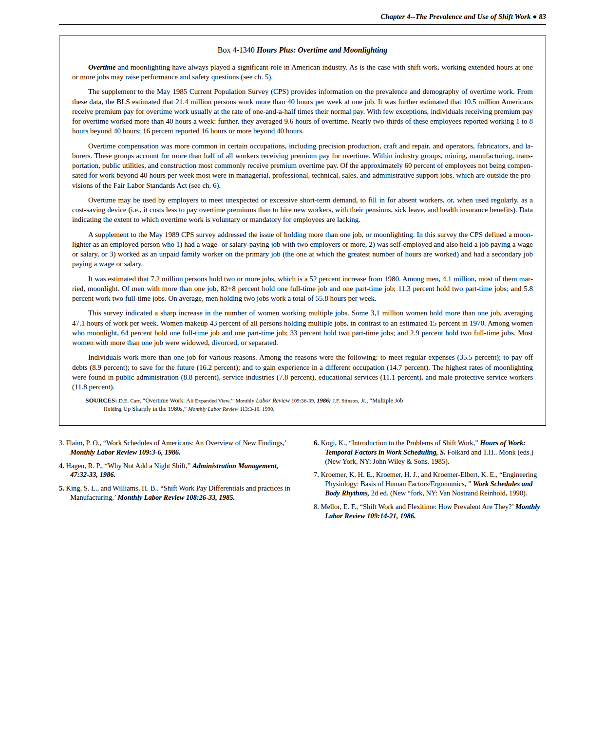Chapter 4--The Prevalence and Use of Shift Work ● 83
Box 4-1340 Hours Plus: Overtime and Moonlighting
Overtime and moonlighting have always played a significant role in American industry. As is the case with shift work, working extended hours at one or more jobs may raise performance and safety questions (see ch. 5).
The supplement to the May 1985 Current Population Survey (CPS) provides information on the prevalence and demography of overtime work. From these data, the BLS estimated that 21.4 million persons work more than 40 hours per week at one job. It was further estimated that 10.5 million Americans receive premium pay for overtime work usually at the rate of one-and-a-half times their normal pay. With few exceptions, individuals receiving premium pay for overtime worked more than 40 hours a week: further, they averaged 9.6 hours of overtime. Nearly two-thirds of these employees reported working 1 to 8 hours beyond 40 hours; 16 percent reported 16 hours or more beyond 40 hours.
Overtime compensation was more common in certain occupations, including precision production, craft and repair, and operators, fabricators, and laborers. These groups account for more than half of all workers receiving premium pay for overtime. Within industry groups, mining, manufacturing, transportation, public utilities, and construction most commonly receive premium overtime pay. Of the approximately 60 percent of employees not being compensated for work beyond 40 hours per week most were in managerial, professional, technical, sales, and administrative support jobs, which are outside the provisions of the Fair Labor Standards Act (see ch. 6).
Overtime may be used by employers to meet unexpected or excessive short-term demand, to fill in for absent workers, or, when used regularly, as a cost-saving device (i.e., it costs less to pay overtime premiums than to hire new workers, with their pensions, sick leave, and health insurance benefits). Data indicating the extent to which overtime work is voluntary or mandatory for employees are lacking.
A supplement to the May 1989 CPS survey addressed the issue of holding more than one job, or moonlighting. In this survey the CPS defined a moonlighter as an employed person who 1) had a wage- or salary-paying job with two employers or more, 2) was self-employed and also held a job paying a wage or salary, or 3) worked as an unpaid family worker on the primary job (the one at which the greatest number of hours are worked) and had a secondary job paying a wage or salary.
It was estimated that 7.2 million persons hold two or more jobs, which is a 52 percent increase from 1980. Among men, 4.1 million, most of them married, moonlight. Of men with more than one job, 82+8 percent hold one full-time job and one part-time job; 11.3 percent hold two part-time jobs; and 5.8 percent work two full-time jobs. On average, men holding two jobs work a total of 55.8 hours per week.
This survey indicated a sharp increase in the number of women working multiple jobs. Some 3,1 million women hold more than one job, averaging 47.1 hours of work per week. Women makeup 43 percent of all persons holding multiple jobs, in contrast to an estimated 15 percent in 1970. Among women who moonlight, 64 percent hold one full-time job and one part-time job; 33 percent hold two part-time jobs; and 2.9 percent hold two full-time jobs. Most women with more than one job were widowed, divorced, or separated.
Individuals work more than one job for various reasons. Among the reasons were the following: to meet regular expenses (35.5 percent); to pay off debts (8.9 percent); to save for the future (16.2 percent); and to gain experience in a different occupation (14.7 percent). The highest rates of moonlighting were found in public administration (8.8 percent), service industries (7.8 percent), educational services (11.1 percent), and male protective service workers (11.8 percent).
SOURCES: D.E. Carr, “Overtime Work: An Expanded View,’’ Monthly Labor Review 109:36-39, 1986; J.F. Stinson, Jr., “Multiple Job Holding Up Sharply in the 1980s,” Monthly Labor Review 113:3-10, 1990.
3. Flaim, P. O., “Work Schedules of Americans: An Overview of New Findings,’ Monthly Labor Review 109:3-6, 1986.
4. Hagen, R. P., “Why Not Add a Night Shift,” Administration Management, 47:32-33, 1986.
5. King, S. L., and Williams, H. B., “Shift Work Pay Differentials and practices in Manufacturing,’ Monthly Labor Review 108:26-33, 1985.
6. Kogi, K., “Introduction to the Problems of Shift Work,” Hours of Work: Temporal Factors in Work Scheduling, S. Folkard and T.H.. Monk (eds.) (New York, NY: John Wiley & Sons, 1985).
7. Kroemer, K. H. E., Kroemer, H. J., and Kroemer-Elbert, K. E., “Engineering Physiology: Basis of Human Factors/Ergonomics, ” Work Schedules and Body Rhythms, 2d ed. (New “fork, NY: Van Nostrand Reinhold, 1990).
8. Mellor, E. F., “Shift Work and Flexitime: How Prevalent Are They?’ Monthly Labor Review 109:14-21, 1986.